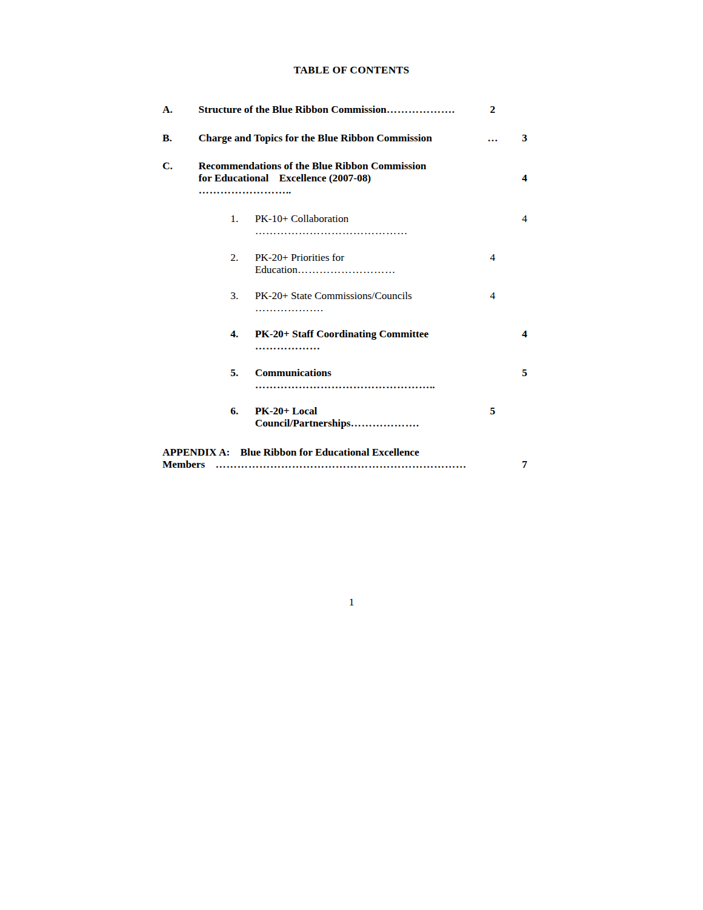TABLE OF CONTENTS
| A. | Structure of the Blue Ribbon Commission ……………… . | 2 | |
| B. | Charge and Topics for the Blue Ribbon Commission | … | 3 |
| C. | Recommendations of the Blue Ribbon Commission | | |
| | for Educational Excellence (2007-08) …………………… .. | | 4 |
| | / 1. / PK-10+ Collaboration …………………………………… / | | 4 |
| | / 2. / PK-20+ Priorities for Education ……………………… / | 4 | |
| | / 3. / PK-20+ State Commissions/Councils ……………… . / | 4 | |
| | / 4. / PK-20+ Staff Coordinating Committee ……………… / | | 4 |
| | / 5. / Communications ………………………………………… .. / | | 5 |
| | / 6. / PK-20+ Local Council/Partnerships ……………… . / | 5 | |
| APPENDIX A: Blue Ribbon for Educational Excellence | | |
| Members …………………………………………………………… | | 7 |
1